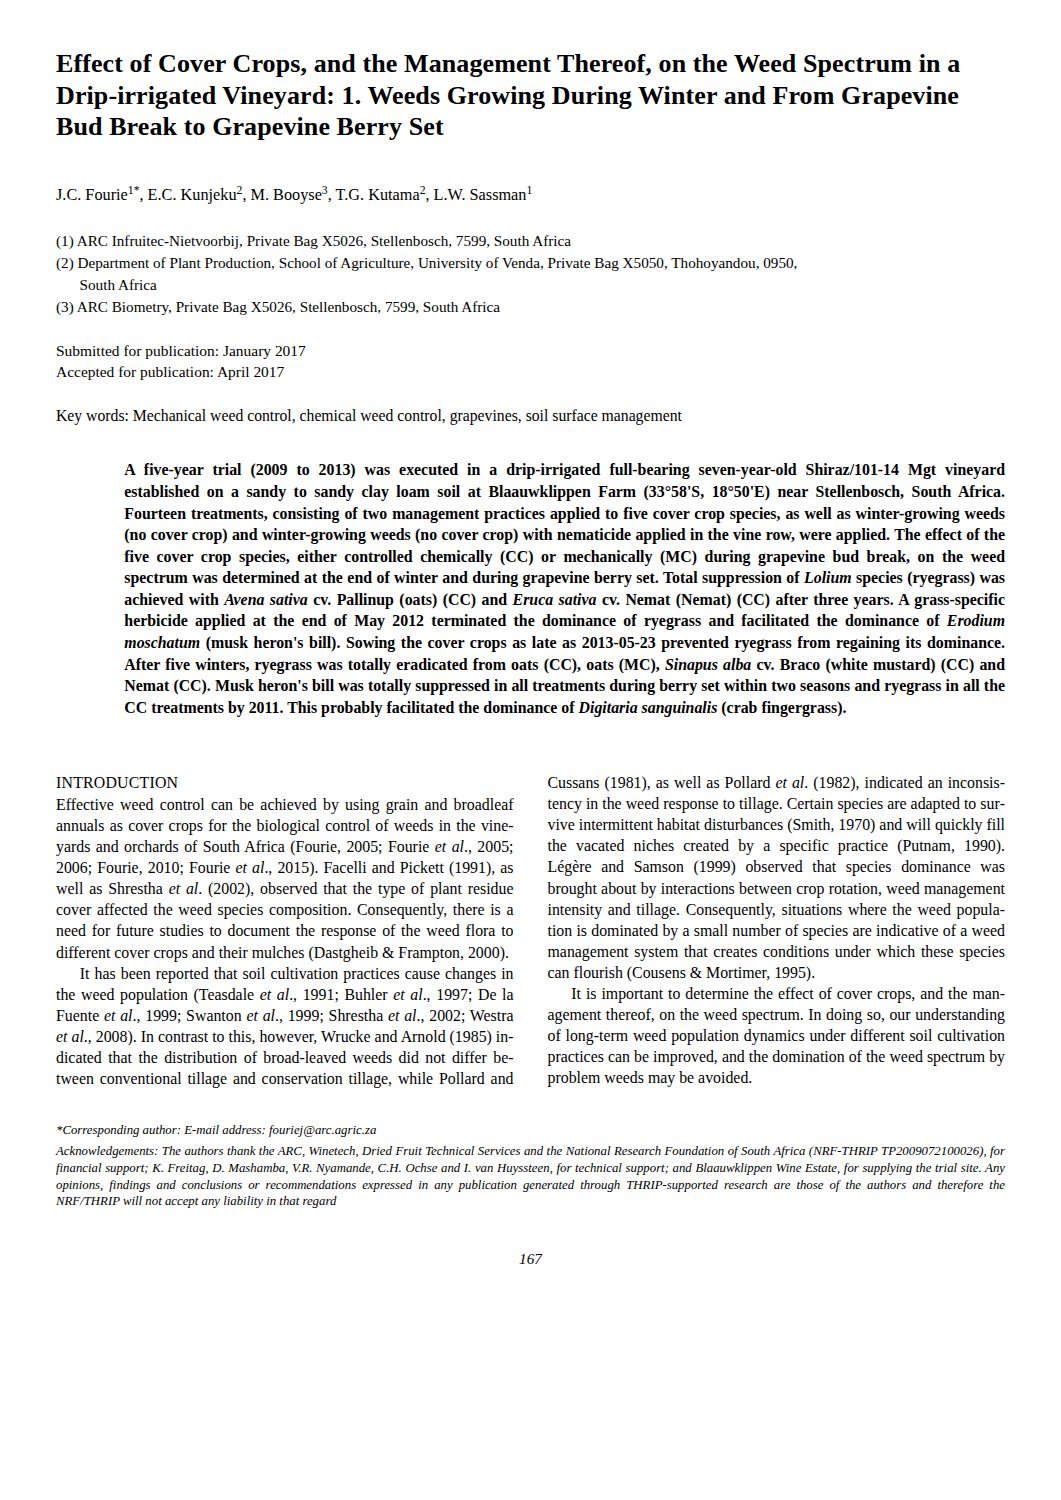Effect of Cover Crops, and the Management Thereof, on the Weed Spectrum in a Drip-irrigated Vineyard: 1. Weeds Growing During Winter and From Grapevine Bud Break to Grapevine Berry Set
J.C. Fourie1*, E.C. Kunjeku2, M. Booyse3, T.G. Kutama2, L.W. Sassman1
(1) ARC Infruitec-Nietvoorbij, Private Bag X5026, Stellenbosch, 7599, South Africa
(2) Department of Plant Production, School of Agriculture, University of Venda, Private Bag X5050, Thohoyandou, 0950,
South Africa
(3) ARC Biometry, Private Bag X5026, Stellenbosch, 7599, South Africa
Submitted for publication: January 2017
Accepted for publication: April 2017
Key words: Mechanical weed control, chemical weed control, grapevines, soil surface management
A five-year trial (2009 to 2013) was executed in a drip-irrigated full-bearing seven-year-old Shiraz/101-14 Mgt vineyard established on a sandy to sandy clay loam soil at Blaauwklippen Farm (33°58'S, 18°50'E) near Stellenbosch, South Africa. Fourteen treatments, consisting of two management practices applied to five cover crop species, as well as winter-growing weeds (no cover crop) and winter-growing weeds (no cover crop) with nematicide applied in the vine row, were applied. The effect of the five cover crop species, either controlled chemically (CC) or mechanically (MC) during grapevine bud break, on the weed spectrum was determined at the end of winter and during grapevine berry set. Total suppression of Lolium species (ryegrass) was achieved with Avena sativa cv. Pallinup (oats) (CC) and Eruca sativa cv. Nemat (Nemat) (CC) after three years. A grass-specific herbicide applied at the end of May 2012 terminated the dominance of ryegrass and facilitated the dominance of Erodium moschatum (musk heron's bill). Sowing the cover crops as late as 2013-05-23 prevented ryegrass from regaining its dominance. After five winters, ryegrass was totally eradicated from oats (CC), oats (MC), Sinapus alba cv. Braco (white mustard) (CC) and Nemat (CC). Musk heron's bill was totally suppressed in all treatments during berry set within two seasons and ryegrass in all the CC treatments by 2011. This probably facilitated the dominance of Digitaria sanguinalis (crab fingergrass).
INTRODUCTION
Effective weed control can be achieved by using grain and broadleaf annuals as cover crops for the biological control of weeds in the vineyards and orchards of South Africa (Fourie, 2005; Fourie et al., 2005; 2006; Fourie, 2010; Fourie et al., 2015). Facelli and Pickett (1991), as well as Shrestha et al. (2002), observed that the type of plant residue cover affected the weed species composition. Consequently, there is a need for future studies to document the response of the weed flora to different cover crops and their mulches (Dastgheib & Frampton, 2000).
It has been reported that soil cultivation practices cause changes in the weed population (Teasdale et al., 1991; Buhler et al., 1997; De la Fuente et al., 1999; Swanton et al., 1999; Shrestha et al., 2002; Westra et al., 2008). In contrast to this, however, Wrucke and Arnold (1985) indicated that the distribution of broad-leaved weeds did not differ between conventional tillage and conservation tillage, while Pollard and Cussans (1981), as well as Pollard et al. (1982), indicated an inconsistency in the weed response to tillage. Certain species are adapted to survive intermittent habitat disturbances (Smith, 1970) and will quickly fill the vacated niches created by a specific practice (Putnam, 1990). Légère and Samson (1999) observed that species dominance was brought about by interactions between crop rotation, weed management intensity and tillage. Consequently, situations where the weed population is dominated by a small number of species are indicative of a weed management system that creates conditions under which these species can flourish (Cousens & Mortimer, 1995).
It is important to determine the effect of cover crops, and the management thereof, on the weed spectrum. In doing so, our understanding of long-term weed population dynamics under different soil cultivation practices can be improved, and the domination of the weed spectrum by problem weeds may be avoided.
*Corresponding author: E-mail address: fouriej@arc.agric.za
Acknowledgements: The authors thank the ARC, Winetech, Dried Fruit Technical Services and the National Research Foundation of South Africa (NRF-THRIP TP2009072100026), for financial support; K. Freitag, D. Mashamba, V.R. Nyamande, C.H. Ochse and I. van Huyssteen, for technical support; and Blaauwklippen Wine Estate, for supplying the trial site. Any opinions, findings and conclusions or recommendations expressed in any publication generated through THRIP-supported research are those of the authors and therefore the NRF/THRIP will not accept any liability in that regard
167